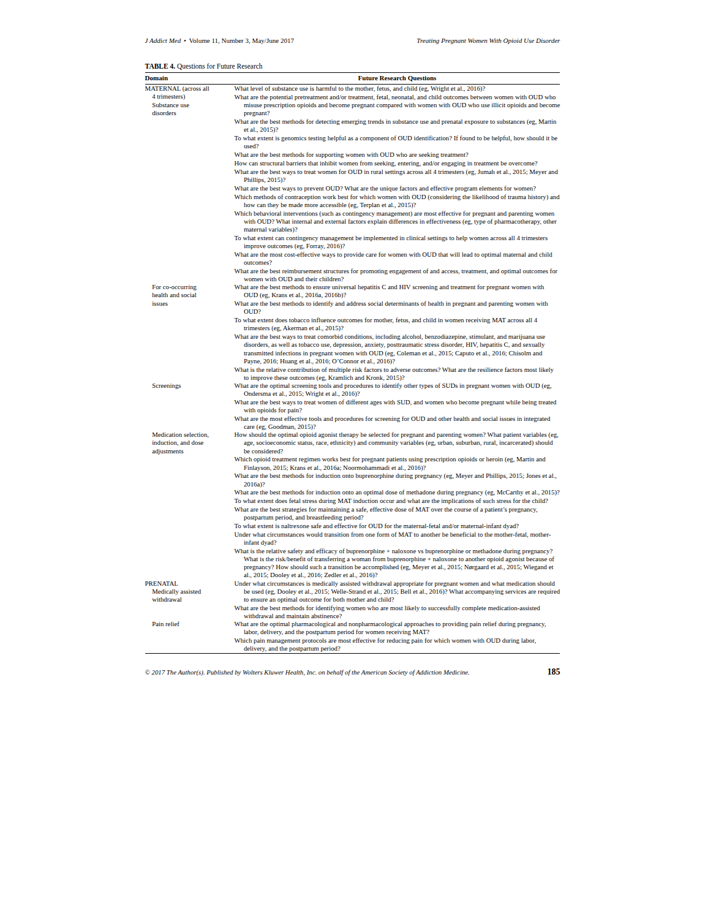J Addict Med • Volume 11, Number 3, May/June 2017
Treating Pregnant Women With Opioid Use Disorder
TABLE 4. Questions for Future Research
| Domain | Future Research Questions |
| --- | --- |
| MATERNAL (across all 4 trimesters) Substance use disorders | What level of substance use is harmful to the mother, fetus, and child (eg, Wright et al., 2016)? What are the potential pretreatment and/or treatment, fetal, neonatal, and child outcomes between women with OUD who misuse prescription opioids and become pregnant compared with women with OUD who use illicit opioids and become pregnant? What are the best methods for detecting emerging trends in substance use and prenatal exposure to substances (eg, Martin et al., 2015)? To what extent is genomics testing helpful as a component of OUD identification? If found to be helpful, how should it be used? What are the best methods for supporting women with OUD who are seeking treatment? How can structural barriers that inhibit women from seeking, entering, and/or engaging in treatment be overcome? What are the best ways to treat women for OUD in rural settings across all 4 trimesters (eg, Jumah et al., 2015; Meyer and Phillips, 2015)? What are the best ways to prevent OUD? What are the unique factors and effective program elements for women? Which methods of contraception work best for which women with OUD (considering the likelihood of trauma history) and how can they be made more accessible (eg, Terplan et al., 2015)? Which behavioral interventions (such as contingency management) are most effective for pregnant and parenting women with OUD? What internal and external factors explain differences in effectiveness (eg, type of pharmacotherapy, other maternal variables)? To what extent can contingency management be implemented in clinical settings to help women across all 4 trimesters improve outcomes (eg, Forray, 2016)? What are the most cost-effective ways to provide care for women with OUD that will lead to optimal maternal and child outcomes? What are the best reimbursement structures for promoting engagement of and access, treatment, and optimal outcomes for women with OUD and their children? |
| For co-occurring health and social issues | What are the best methods to ensure universal hepatitis C and HIV screening and treatment for pregnant women with OUD (eg, Krans et al., 2016a, 2016b)? What are the best methods to identify and address social determinants of health in pregnant and parenting women with OUD? To what extent does tobacco influence outcomes for mother, fetus, and child in women receiving MAT across all 4 trimesters (eg, Akerman et al., 2015)? What are the best ways to treat comorbid conditions, including alcohol, benzodiazepine, stimulant, and marijuana use disorders, as well as tobacco use, depression, anxiety, posttraumatic stress disorder, HIV, hepatitis C, and sexually transmitted infections in pregnant women with OUD (eg, Coleman et al., 2015; Caputo et al., 2016; Chisolm and Payne, 2016; Huang et al., 2016; O’Connor et al., 2016)? What is the relative contribution of multiple risk factors to adverse outcomes? What are the resilience factors most likely to improve these outcomes (eg, Kramlich and Kronk, 2015)? |
| Screenings | What are the optimal screening tools and procedures to identify other types of SUDs in pregnant women with OUD (eg, Ondersma et al., 2015; Wright et al., 2016)? What are the best ways to treat women of different ages with SUD, and women who become pregnant while being treated with opioids for pain? What are the most effective tools and procedures for screening for OUD and other health and social issues in integrated care (eg, Goodman, 2015)? |
| Medication selection, induction, and dose adjustments | How should the optimal opioid agonist therapy be selected for pregnant and parenting women? What patient variables (eg, age, socioeconomic status, race, ethnicity) and community variables (eg, urban, suburban, rural, incarcerated) should be considered? Which opioid treatment regimen works best for pregnant patients using prescription opioids or heroin (eg, Martin and Finlayson, 2015; Krans et al., 2016a; Noormohammadi et al., 2016)? What are the best methods for induction onto buprenorphine during pregnancy (eg, Meyer and Phillips, 2015; Jones et al., 2016a)? What are the best methods for induction onto an optimal dose of methadone during pregnancy (eg, McCarthy et al., 2015)? To what extent does fetal stress during MAT induction occur and what are the implications of such stress for the child? What are the best strategies for maintaining a safe, effective dose of MAT over the course of a patient’s pregnancy, postpartum period, and breastfeeding period? To what extent is naltrexone safe and effective for OUD for the maternal-fetal and/or maternal-infant dyad? Under what circumstances would transition from one form of MAT to another be beneficial to the mother-fetal, mother-infant dyad? What is the relative safety and efficacy of buprenorphine + naloxone vs buprenorphine or methadone during pregnancy? What is the risk/benefit of transferring a woman from buprenorphine + naloxone to another opioid agonist because of pregnancy? How should such a transition be accomplished (eg, Meyer et al., 2015; Nørgaard et al., 2015; Wiegand et al., 2015; Dooley et al., 2016; Zedler et al., 2016)? |
| PRENATAL Medically assisted withdrawal | Under what circumstances is medically assisted withdrawal appropriate for pregnant women and what medication should be used (eg, Dooley et al., 2015; Welle-Strand et al., 2015; Bell et al., 2016)? What accompanying services are required to ensure an optimal outcome for both mother and child? What are the best methods for identifying women who are most likely to successfully complete medication-assisted withdrawal and maintain abstinence? |
| Pain relief | What are the optimal pharmacological and nonpharmacological approaches to providing pain relief during pregnancy, labor, delivery, and the postpartum period for women receiving MAT? Which pain management protocols are most effective for reducing pain for which women with OUD during labor, delivery, and the postpartum period? |
© 2017 The Author(s). Published by Wolters Kluwer Health, Inc. on behalf of the American Society of Addiction Medicine.
185